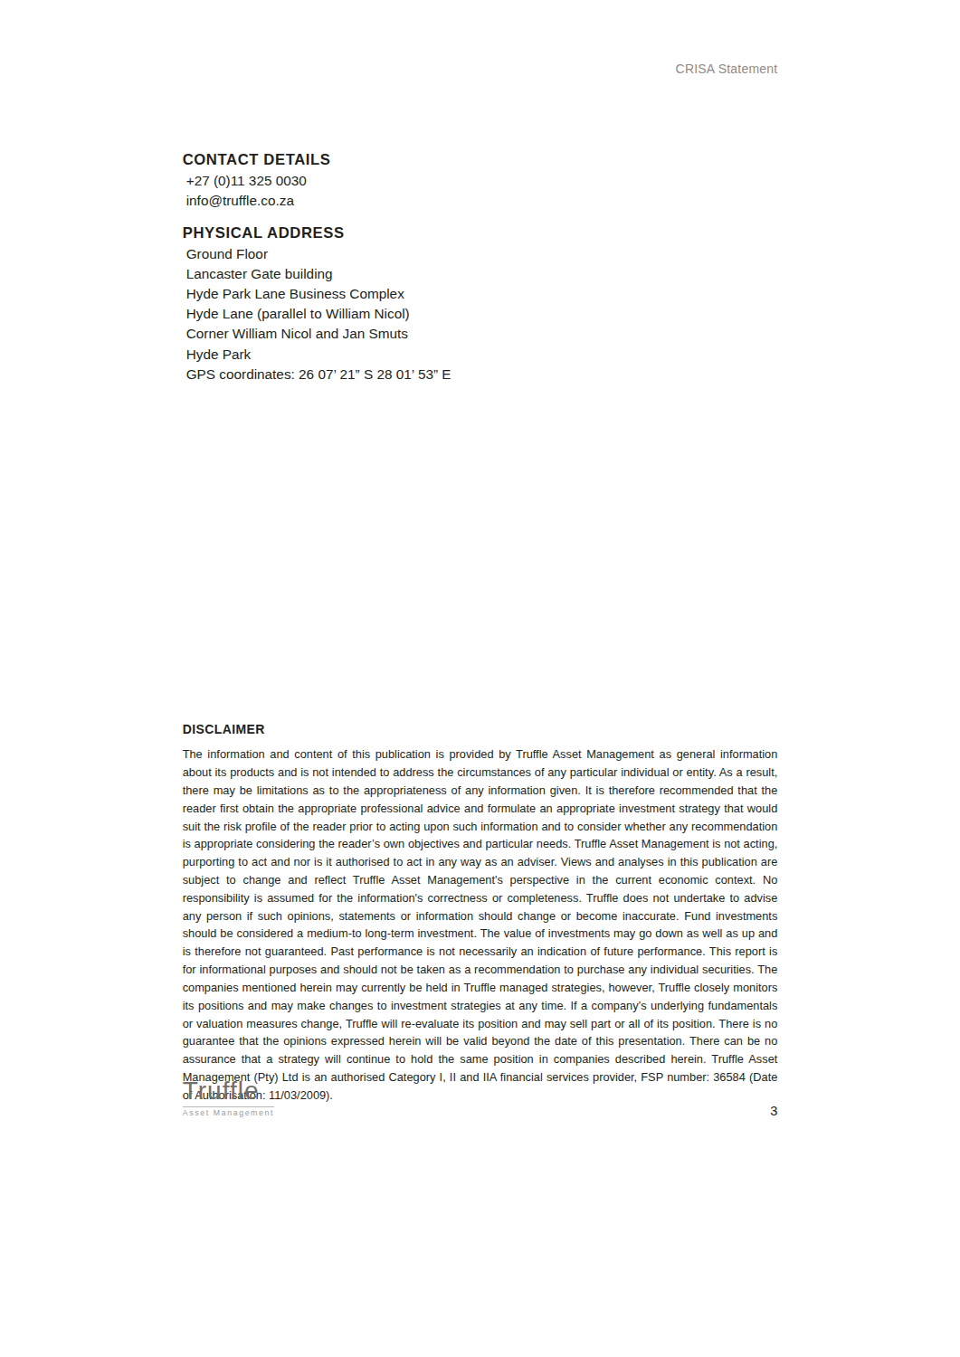CRISA Statement
CONTACT DETAILS
+27 (0)11 325 0030
info@truffle.co.za
PHYSICAL ADDRESS
Ground Floor
Lancaster Gate building
Hyde Park Lane Business Complex
Hyde Lane (parallel to William Nicol)
Corner William Nicol and Jan Smuts
Hyde Park
GPS coordinates: 26 07’ 21” S 28 01’ 53” E
DISCLAIMER
The information and content of this publication is provided by Truffle Asset Management as general information about its products and is not intended to address the circumstances of any particular individual or entity. As a result, there may be limitations as to the appropriateness of any information given. It is therefore recommended that the reader first obtain the appropriate professional advice and formulate an appropriate investment strategy that would suit the risk profile of the reader prior to acting upon such information and to consider whether any recommendation is appropriate considering the reader’s own objectives and particular needs. Truffle Asset Management is not acting, purporting to act and nor is it authorised to act in any way as an adviser. Views and analyses in this publication are subject to change and reflect Truffle Asset Management's perspective in the current economic context. No responsibility is assumed for the information's correctness or completeness. Truffle does not undertake to advise any person if such opinions, statements or information should change or become inaccurate. Fund investments should be considered a medium-to long-term investment. The value of investments may go down as well as up and is therefore not guaranteed. Past performance is not necessarily an indication of future performance. This report is for informational purposes and should not be taken as a recommendation to purchase any individual securities. The companies mentioned herein may currently be held in Truffle managed strategies, however, Truffle closely monitors its positions and may make changes to investment strategies at any time. If a company’s underlying fundamentals or valuation measures change, Truffle will re-evaluate its position and may sell part or all of its position. There is no guarantee that the opinions expressed herein will be valid beyond the date of this presentation. There can be no assurance that a strategy will continue to hold the same position in companies described herein. Truffle Asset Management (Pty) Ltd is an authorised Category I, II and IIA financial services provider, FSP number: 36584 (Date of Authorisation: 11/03/2009).
Truffle
Asset Management
3